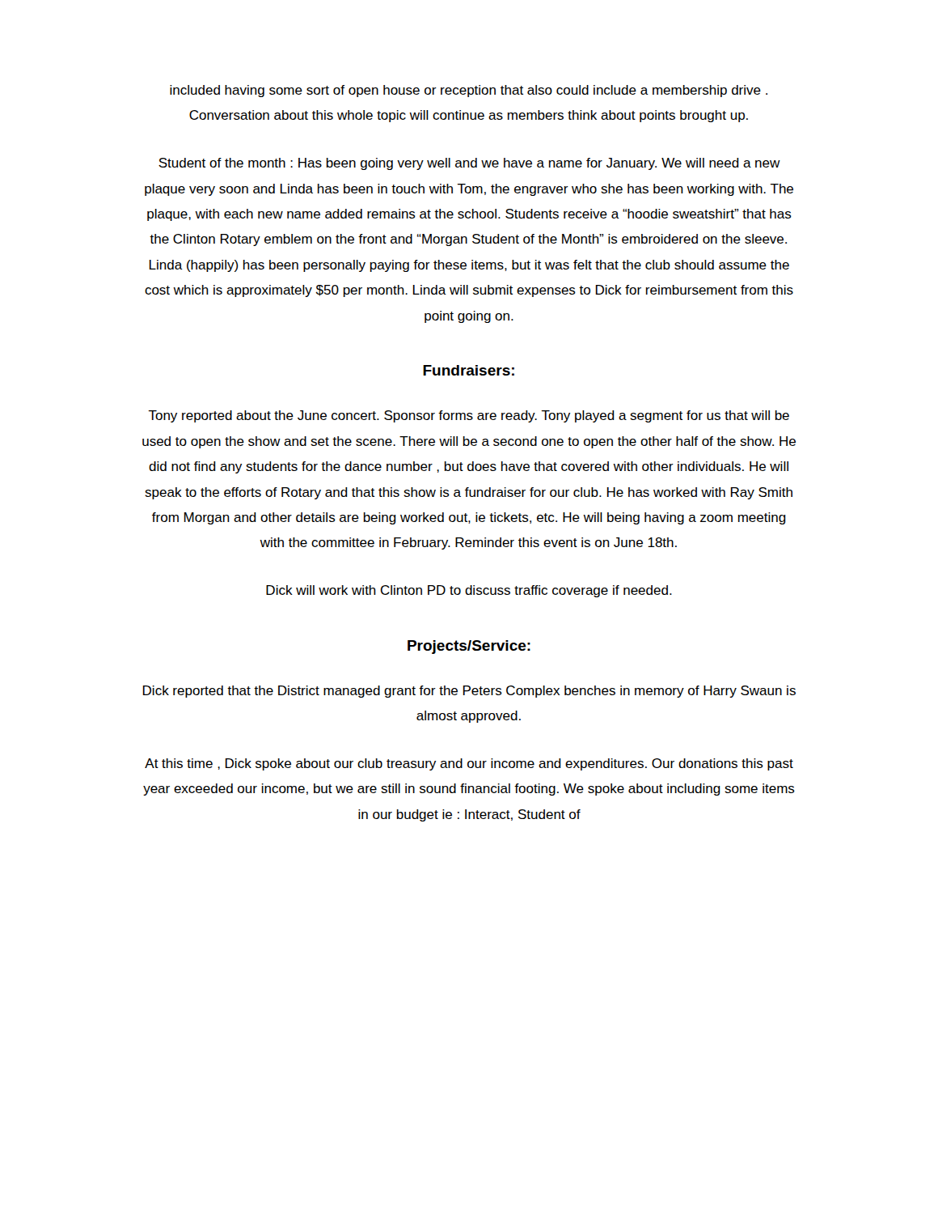included having some sort of open house or reception that also could include a membership drive . Conversation about this whole topic will continue as members think about points brought up.
Student of the month : Has been going very well and we have a name for January. We will need a new plaque very soon and Linda has been in touch with Tom, the engraver who she has been working with. The plaque, with each new name added remains at the school. Students receive a “hoodie sweatshirt” that has the Clinton Rotary emblem on the front and “Morgan Student of the Month” is embroidered on the sleeve. Linda (happily) has been personally paying for these items, but it was felt that the club should assume the cost which is approximately $50 per month. Linda will submit expenses to Dick for reimbursement from this point going on.
Fundraisers:
Tony reported about the June concert. Sponsor forms are ready. Tony played a segment for us that will be used to open the show and set the scene. There will be a second one to open the other half of the show. He did not find any students for the dance number , but does have that covered with other individuals. He will speak to the efforts of Rotary and that this show is a fundraiser for our club. He has worked with Ray Smith from Morgan and other details are being worked out, ie tickets, etc. He will being having a zoom meeting with the committee in February. Reminder this event is on June 18th.
Dick will work with Clinton PD to discuss traffic coverage if needed.
Projects/Service:
Dick reported that the District managed grant for the Peters Complex benches in memory of Harry Swaun is almost approved.
At this time , Dick spoke about our club treasury and our income and expenditures. Our donations this past year exceeded our income, but we are still in sound financial footing. We spoke about including some items in our budget ie : Interact, Student of